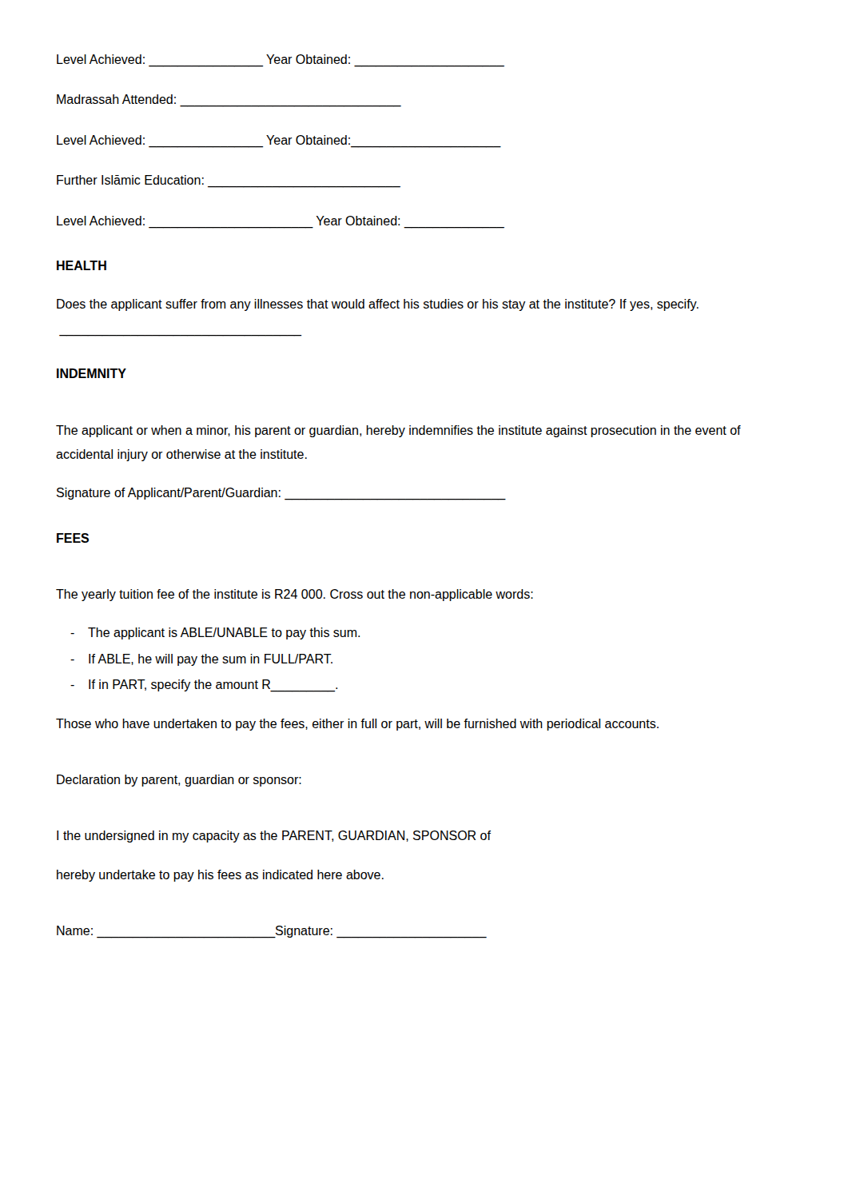Level Achieved: ________________ Year Obtained: _____________________
Madrassah Attended: _______________________________
Level Achieved: ________________ Year Obtained:_____________________
Further Islāmic Education: ___________________________
Level Achieved: _______________________ Year Obtained: ______________
HEALTH
Does the applicant suffer from any illnesses that would affect his studies or his stay at the institute? If yes, specify. __________________________________
INDEMNITY
The applicant or when a minor, his parent or guardian, hereby indemnifies the institute against prosecution in the event of accidental injury or otherwise at the institute.
Signature of Applicant/Parent/Guardian: _______________________________
FEES
The yearly tuition fee of the institute is R24 000. Cross out the non-applicable words:
The applicant is ABLE/UNABLE to pay this sum.
If ABLE, he will pay the sum in FULL/PART.
If in PART, specify the amount R_________.
Those who have undertaken to pay the fees, either in full or part, will be furnished with periodical accounts.
Declaration by parent, guardian or sponsor:
I the undersigned in my capacity as the PARENT, GUARDIAN, SPONSOR of
hereby undertake to pay his fees as indicated here above.
Name: _________________________Signature: _____________________